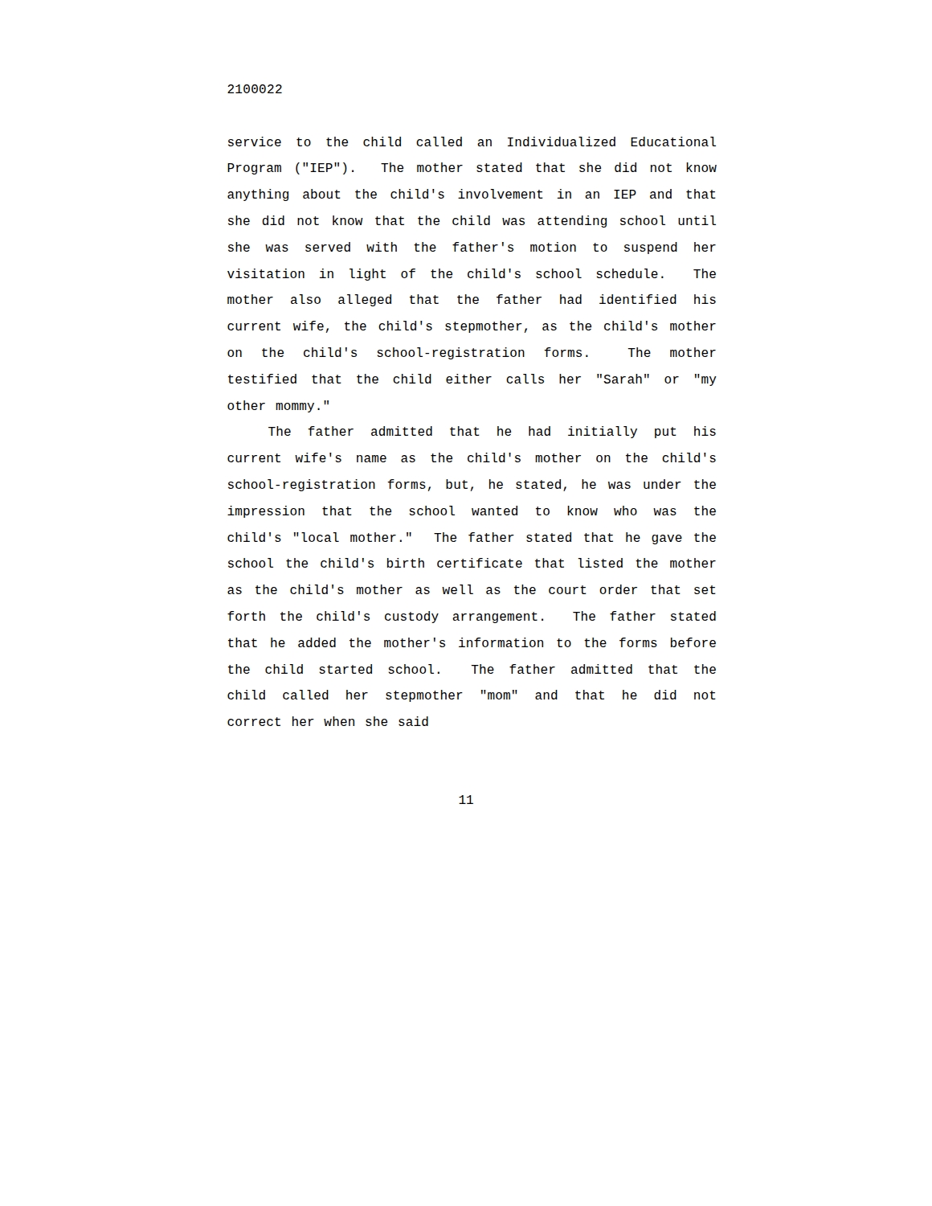2100022
service to the child called an Individualized Educational Program ("IEP"). The mother stated that she did not know anything about the child's involvement in an IEP and that she did not know that the child was attending school until she was served with the father's motion to suspend her visitation in light of the child's school schedule. The mother also alleged that the father had identified his current wife, the child's stepmother, as the child's mother on the child's school-registration forms. The mother testified that the child either calls her "Sarah" or "my other mommy."
The father admitted that he had initially put his current wife's name as the child's mother on the child's school-registration forms, but, he stated, he was under the impression that the school wanted to know who was the child's "local mother." The father stated that he gave the school the child's birth certificate that listed the mother as the child's mother as well as the court order that set forth the child's custody arrangement. The father stated that he added the mother's information to the forms before the child started school. The father admitted that the child called her stepmother "mom" and that he did not correct her when she said
11